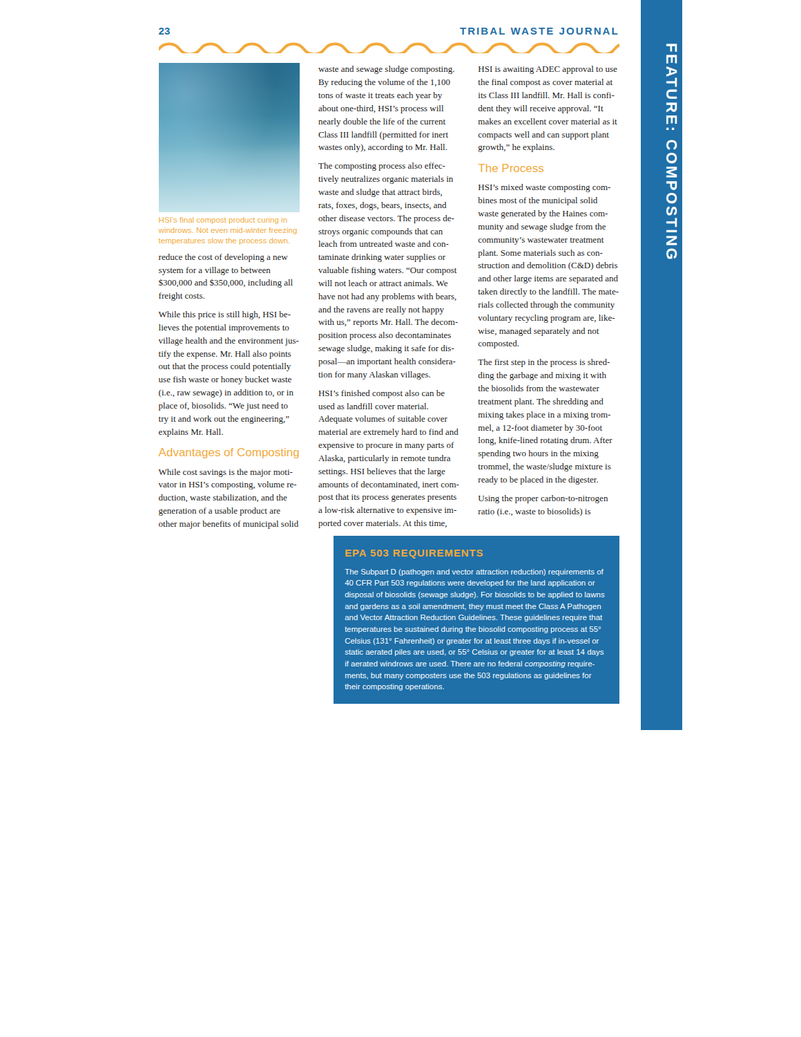Feature: Composting
23
Tribal Waste Journal
HSI’s final compost product curing in windrows. Not even mid-winter freezing temperatures slow the process down.
reduce the cost of developing a new system for a village to between $300,000 and $350,000, including all freight costs.
While this price is still high, HSI believes the potential improvements to village health and the environment justify the expense. Mr. Hall also points out that the process could potentially use fish waste or honey bucket waste (i.e., raw sewage) in addition to, or in place of, biosolids. “We just need to try it and work out the engineering,” explains Mr. Hall.
Advantages of Composting
While cost savings is the major motivator in HSI’s composting, volume reduction, waste stabilization, and the generation of a usable product are other major benefits of municipal solid waste and sewage sludge composting. By reducing the volume of the 1,100 tons of waste it treats each year by about one-third, HSI’s process will nearly double the life of the current Class III landfill (permitted for inert wastes only), according to Mr. Hall.
The composting process also effectively neutralizes organic materials in waste and sludge that attract birds, rats, foxes, dogs, bears, insects, and other disease vectors. The process destroys organic compounds that can leach from untreated waste and contaminate drinking water supplies or valuable fishing waters. “Our compost will not leach or attract animals. We have not had any problems with bears, and the ravens are really not happy with us,” reports Mr. Hall. The decomposition process also decontaminates sewage sludge, making it safe for disposal—an important health consideration for many Alaskan villages.
HSI’s finished compost also can be used as landfill cover material. Adequate volumes of suitable cover material are extremely hard to find and expensive to procure in many parts of Alaska, particularly in remote tundra settings. HSI believes that the large amounts of decontaminated, inert compost that its process generates presents a low-risk alternative to expensive imported cover materials. At this time, HSI is awaiting ADEC approval to use the final compost as cover material at its Class III landfill. Mr. Hall is confident they will receive approval. “It makes an excellent cover material as it compacts well and can support plant growth,” he explains.
The Process
HSI’s mixed waste composting combines most of the municipal solid waste generated by the Haines community and sewage sludge from the community’s wastewater treatment plant. Some materials such as construction and demolition (C&D) debris and other large items are separated and taken directly to the landfill. The materials collected through the community voluntary recycling program are, likewise, managed separately and not composted.
The first step in the process is shredding the garbage and mixing it with the biosolids from the wastewater treatment plant. The shredding and mixing takes place in a mixing trommel, a 12-foot diameter by 30-foot long, knife-lined rotating drum. After spending two hours in the mixing trommel, the waste/sludge mixture is ready to be placed in the digester.
Using the proper carbon-to-nitrogen ratio (i.e., waste to biosolids) is
EPA 503 Requirements
The Subpart D (pathogen and vector attraction reduction) requirements of 40 CFR Part 503 regulations were developed for the land application or disposal of biosolids (sewage sludge). For biosolids to be applied to lawns and gardens as a soil amendment, they must meet the Class A Pathogen and Vector Attraction Reduction Guidelines. These guidelines require that temperatures be sustained during the biosolid composting process at 55° Celsius (131° Fahrenheit) or greater for at least three days if in-vessel or static aerated piles are used, or 55° Celsius or greater for at least 14 days if aerated windrows are used. There are no federal composting requirements, but many composters use the 503 regulations as guidelines for their composting operations.